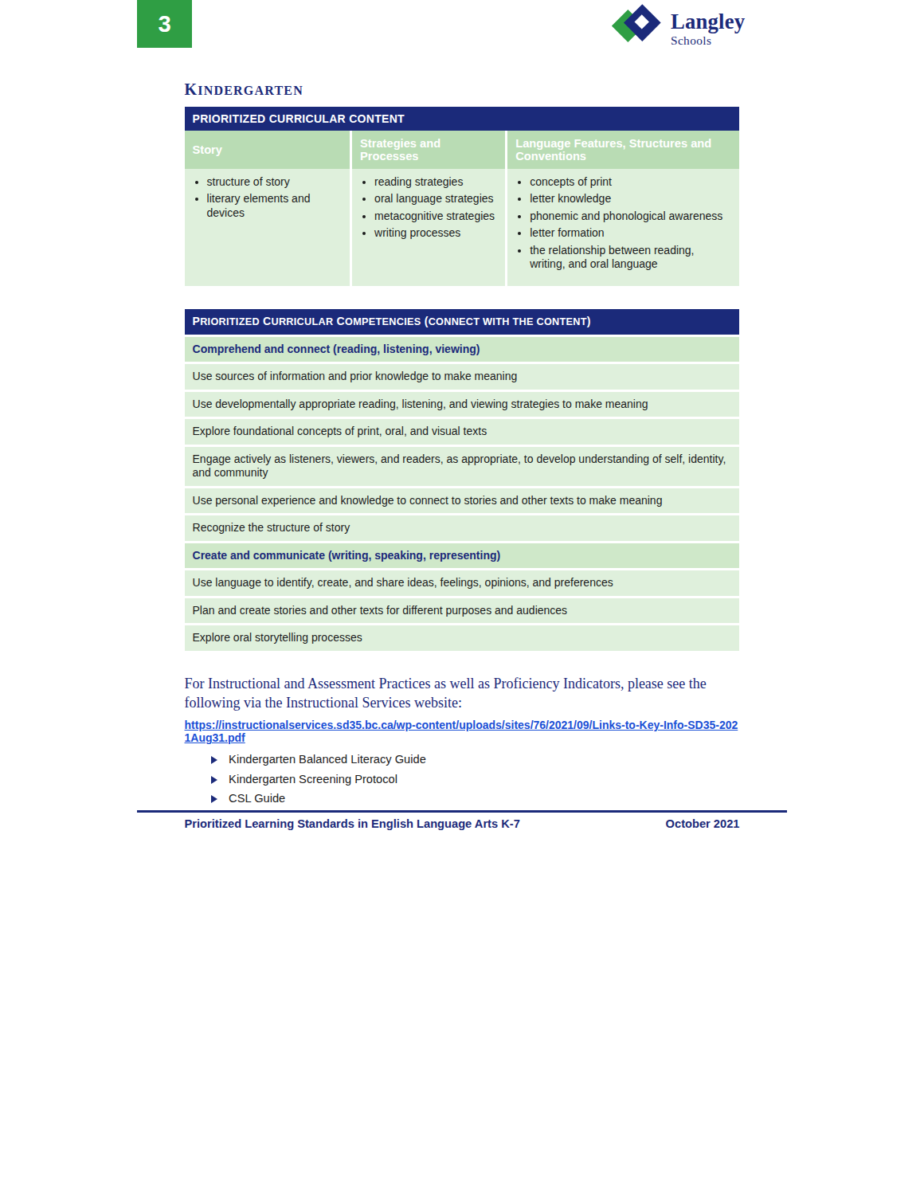3
Langley Schools
KINDERGARTEN
| Prioritized Curricular Content |
| Story | Strategies and Processes | Language Features, Structures and Conventions |
| structure of story literary elements and devices | reading strategies oral language strategies metacognitive strategies writing processes | concepts of print letter knowledge phonemic and phonological awareness letter formation the relationship between reading, writing, and oral language |
| P RIORITIZED C URRICULAR C OMPETENCIES ( CONNECT WITH THE CONTENT ) |
| Comprehend and connect (reading, listening, viewing) |
| Use sources of information and prior knowledge to make meaning |
| Use developmentally appropriate reading, listening, and viewing strategies to make meaning |
| Explore foundational concepts of print, oral, and visual texts |
| Engage actively as listeners, viewers, and readers, as appropriate, to develop understanding of self, identity, and community |
| Use personal experience and knowledge to connect to stories and other texts to make meaning |
| Recognize the structure of story |
| Create and communicate (writing, speaking, representing) |
| Use language to identify, create, and share ideas, feelings, opinions, and preferences |
| Plan and create stories and other texts for different purposes and audiences |
| Explore oral storytelling processes |
For Instructional and Assessment Practices as well as Proficiency Indicators, please see the following via the Instructional Services website:
https://instructionalservices.sd35.bc.ca/wp-content/uploads/sites/76/2021/09/Links-to-Key-Info-SD35-2021Aug31.pdf
Kindergarten Balanced Literacy Guide
Kindergarten Screening Protocol
CSL Guide
Prioritized Learning Standards in English Language Arts K-7
October 2021